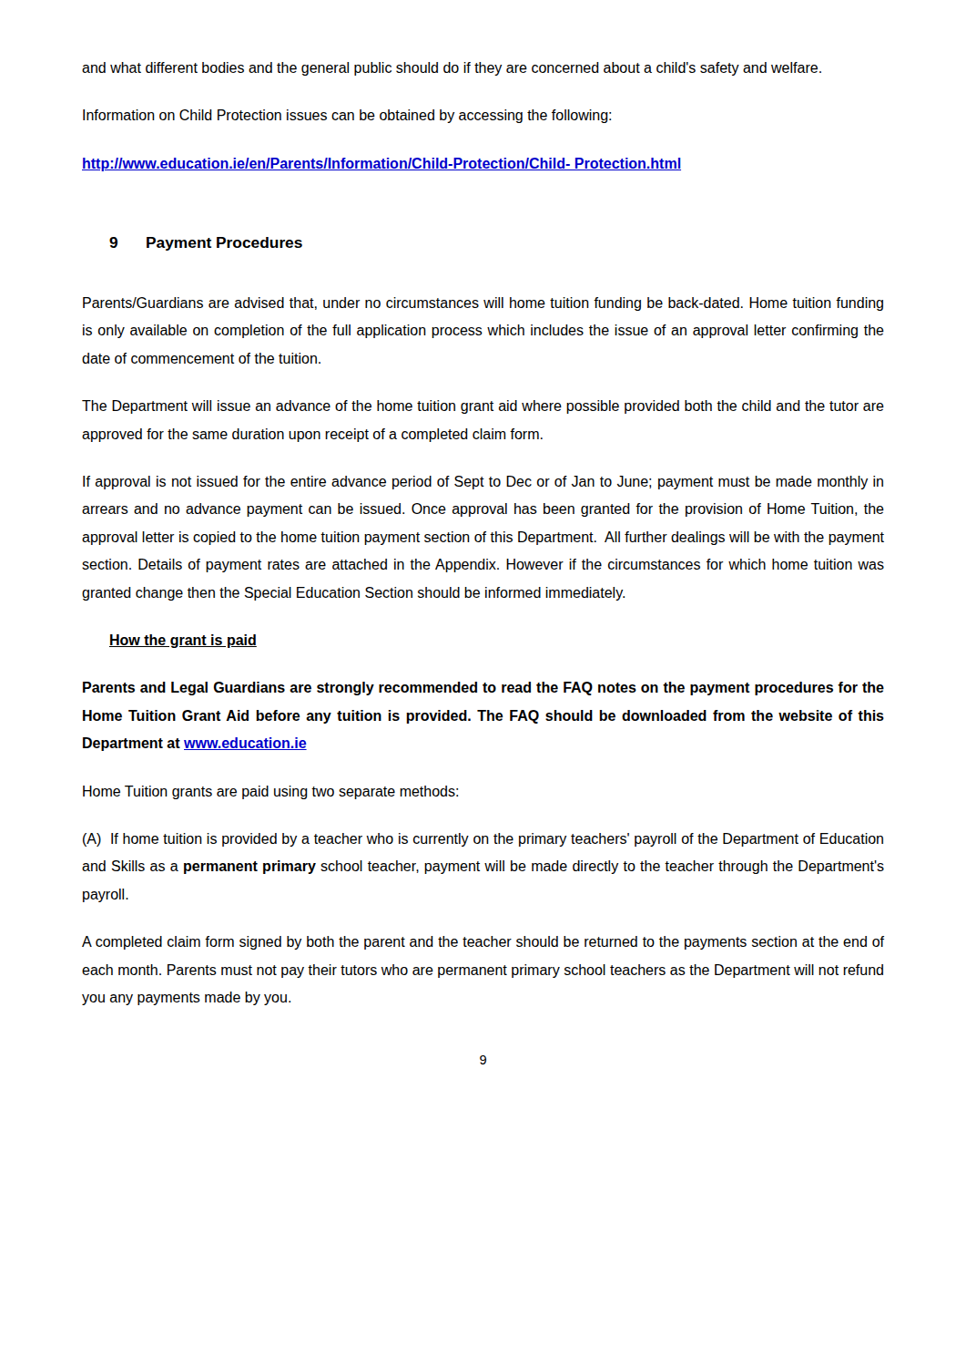and what different bodies and the general public should do if they are concerned about a child's safety and welfare.
Information on Child Protection issues can be obtained by accessing the following:
http://www.education.ie/en/Parents/Information/Child-Protection/Child- Protection.html
9 Payment Procedures
Parents/Guardians are advised that, under no circumstances will home tuition funding be back-dated. Home tuition funding is only available on completion of the full application process which includes the issue of an approval letter confirming the date of commencement of the tuition.
The Department will issue an advance of the home tuition grant aid where possible provided both the child and the tutor are approved for the same duration upon receipt of a completed claim form.
If approval is not issued for the entire advance period of Sept to Dec or of Jan to June; payment must be made monthly in arrears and no advance payment can be issued. Once approval has been granted for the provision of Home Tuition, the approval letter is copied to the home tuition payment section of this Department. All further dealings will be with the payment section. Details of payment rates are attached in the Appendix. However if the circumstances for which home tuition was granted change then the Special Education Section should be informed immediately.
How the grant is paid
Parents and Legal Guardians are strongly recommended to read the FAQ notes on the payment procedures for the Home Tuition Grant Aid before any tuition is provided. The FAQ should be downloaded from the website of this Department at www.education.ie
Home Tuition grants are paid using two separate methods:
(A) If home tuition is provided by a teacher who is currently on the primary teachers' payroll of the Department of Education and Skills as a permanent primary school teacher, payment will be made directly to the teacher through the Department's payroll.
A completed claim form signed by both the parent and the teacher should be returned to the payments section at the end of each month. Parents must not pay their tutors who are permanent primary school teachers as the Department will not refund you any payments made by you.
9